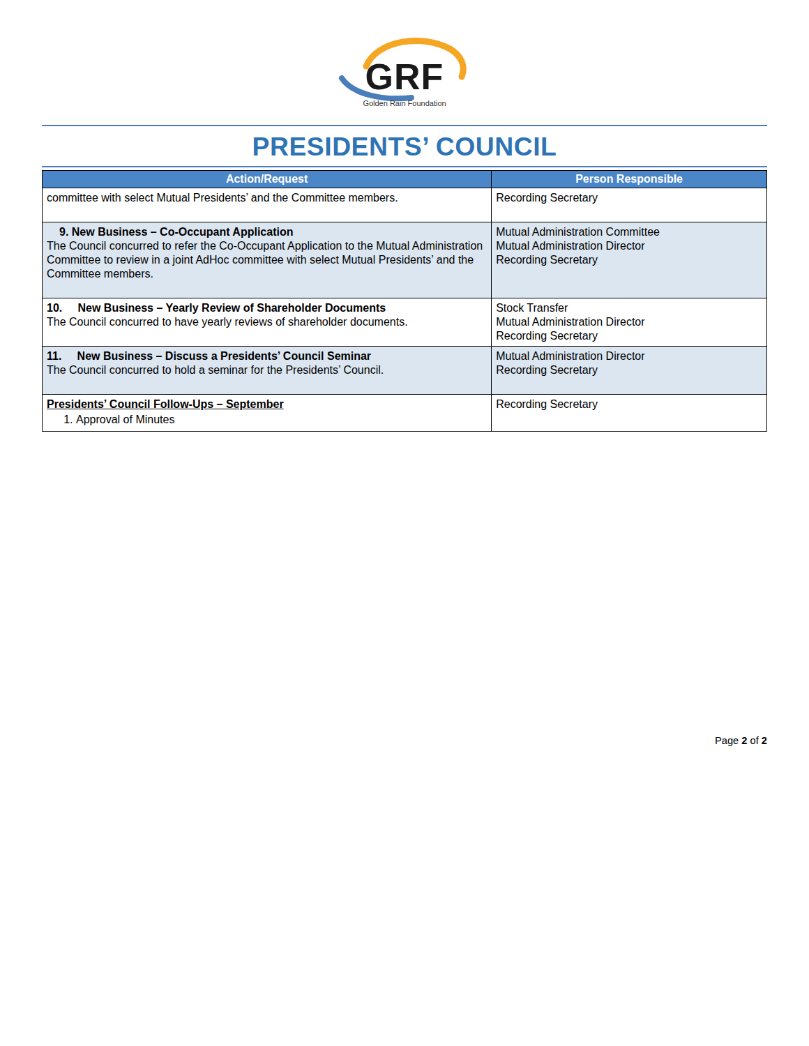GRF Golden Rain Foundation
PRESIDENTS’ COUNCIL
| Action/Request | Person Responsible |
| --- | --- |
| committee with select Mutual Presidents’ and the Committee members. | Recording Secretary |
| 9. New Business – Co-Occupant Application The Council concurred to refer the Co-Occupant Application to the Mutual Administration Committee to review in a joint AdHoc committee with select Mutual Presidents’ and the Committee members. | Mutual Administration Committee Mutual Administration Director Recording Secretary |
| 10. New Business – Yearly Review of Shareholder Documents The Council concurred to have yearly reviews of shareholder documents. | Stock Transfer Mutual Administration Director Recording Secretary |
| 11. New Business – Discuss a Presidents’ Council Seminar The Council concurred to hold a seminar for the Presidents’ Council. | Mutual Administration Director Recording Secretary |
| Presidents’ Council Follow-Ups – September Approval of Minutes | Recording Secretary |
Page 2 of 2